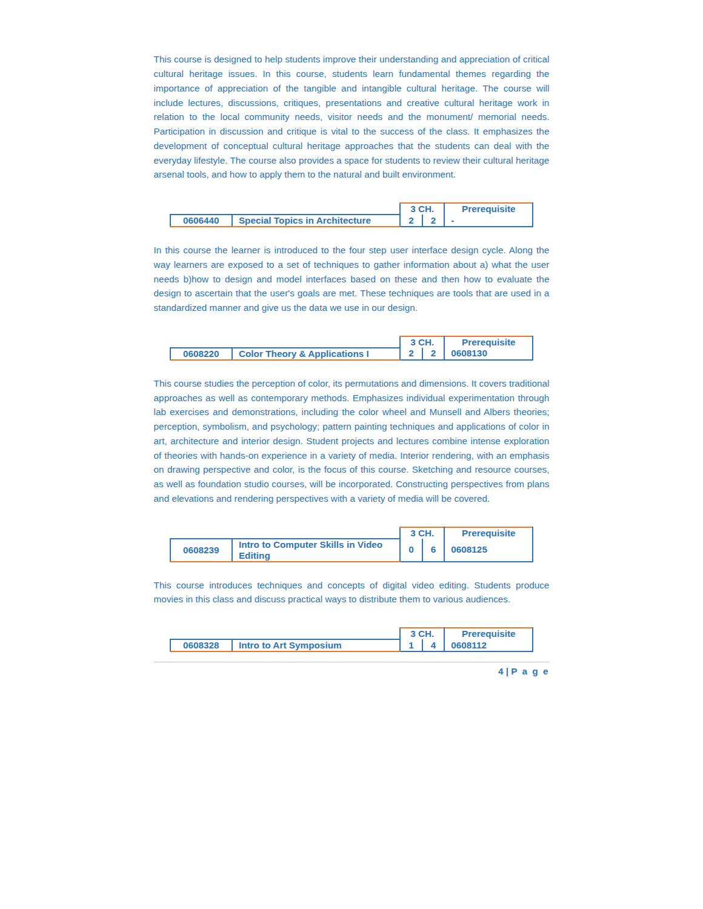This course is designed to help students improve their understanding and appreciation of critical cultural heritage issues. In this course, students learn fundamental themes regarding the importance of appreciation of the tangible and intangible cultural heritage. The course will include lectures, discussions, critiques, presentations and creative cultural heritage work in relation to the local community needs, visitor needs and the monument/ memorial needs. Participation in discussion and critique is vital to the success of the class. It emphasizes the development of conceptual cultural heritage approaches that the students can deal with the everyday lifestyle. The course also provides a space for students to review their cultural heritage arsenal tools, and how to apply them to the natural and built environment.
| | | 3 CH. | Prerequisite |
| 0606440 | Special Topics in Architecture | 2 | 2 | - |
In this course the learner is introduced to the four step user interface design cycle. Along the way learners are exposed to a set of techniques to gather information about a) what the user needs b)how to design and model interfaces based on these and then how to evaluate the design to ascertain that the user's goals are met. These techniques are tools that are used in a standardized manner and give us the data we use in our design.
| | | 3 CH. | Prerequisite |
| 0608220 | Color Theory & Applications I | 2 | 2 | 0608130 |
This course studies the perception of color, its permutations and dimensions. It covers traditional approaches as well as contemporary methods. Emphasizes individual experimentation through lab exercises and demonstrations, including the color wheel and Munsell and Albers theories; perception, symbolism, and psychology; pattern painting techniques and applications of color in art, architecture and interior design. Student projects and lectures combine intense exploration of theories with hands-on experience in a variety of media. Interior rendering, with an emphasis on drawing perspective and color, is the focus of this course. Sketching and resource courses, as well as foundation studio courses, will be incorporated. Constructing perspectives from plans and elevations and rendering perspectives with a variety of media will be covered.
| | | 3 CH. | Prerequisite |
| 0608239 | Intro to Computer Skills in Video Editing | 0 | 6 | 0608125 |
This course introduces techniques and concepts of digital video editing. Students produce movies in this class and discuss practical ways to distribute them to various audiences.
| | | 3 CH. | Prerequisite |
| 0608328 | Intro to Art Symposium | 1 | 4 | 0608112 |
4 | P a g e